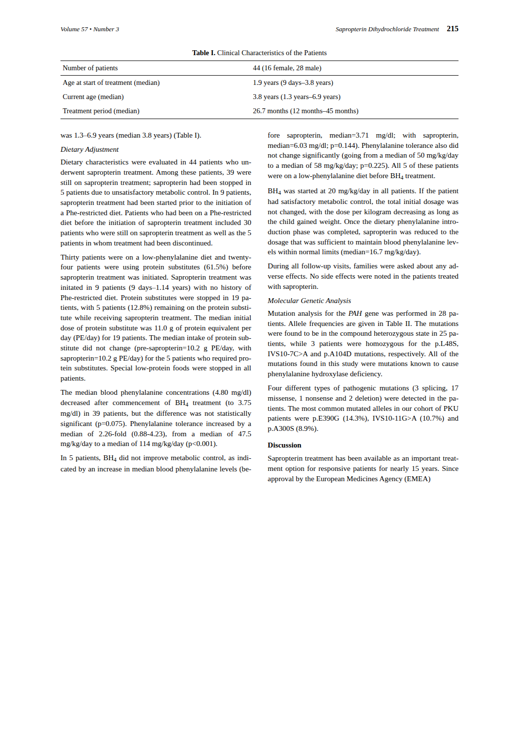Volume 57 • Number 3
Sapropterin Dihydrochloride Treatment 215
Table I. Clinical Characteristics of the Patients
| Number of patients | 44 (16 female, 28 male) |
| Age at start of treatment (median) | 1.9 years (9 days–3.8 years) |
| Current age (median) | 3.8 years (1.3 years–6.9 years) |
| Treatment period (median) | 26.7 months (12 months–45 months) |
was 1.3–6.9 years (median 3.8 years) (Table I).
Dietary Adjustment
Dietary characteristics were evaluated in 44 patients who underwent sapropterin treatment. Among these patients, 39 were still on sapropterin treatment; sapropterin had been stopped in 5 patients due to unsatisfactory metabolic control. In 9 patients, sapropterin treatment had been started prior to the initiation of a Phe-restricted diet. Patients who had been on a Phe-restricted diet before the initiation of sapropterin treatment included 30 patients who were still on sapropterin treatment as well as the 5 patients in whom treatment had been discontinued.
Thirty patients were on a low-phenylalanine diet and twenty-four patients were using protein substitutes (61.5%) before sapropterin treatment was initiated. Sapropterin treatment was initated in 9 patients (9 days–1.14 years) with no history of Phe-restricted diet. Protein substitutes were stopped in 19 patients, with 5 patients (12.8%) remaining on the protein substitute while receiving sapropterin treatment. The median initial dose of protein substitute was 11.0 g of protein equivalent per day (PE/day) for 19 patients. The median intake of protein substitute did not change (pre-sapropterin=10.2 g PE/day, with sapropterin=10.2 g PE/day) for the 5 patients who required protein substitutes. Special low-protein foods were stopped in all patients.
The median blood phenylalanine concentrations (4.80 mg/dl) decreased after commencement of BH4 treatment (to 3.75 mg/dl) in 39 patients, but the difference was not statistically significant (p=0.075). Phenylalanine tolerance increased by a median of 2.26-fold (0.88-4.23), from a median of 47.5 mg/kg/day to a median of 114 mg/kg/day (p<0.001).
In 5 patients, BH4 did not improve metabolic control, as indicated by an increase in median blood phenylalanine levels (before sapropterin, median=3.71 mg/dl; with sapropterin, median=6.03 mg/dl; p=0.144). Phenylalanine tolerance also did not change significantly (going from a median of 50 mg/kg/day to a median of 58 mg/kg/day; p=0.225). All 5 of these patients were on a low-phenylalanine diet before BH4 treatment.
BH4 was started at 20 mg/kg/day in all patients. If the patient had satisfactory metabolic control, the total initial dosage was not changed, with the dose per kilogram decreasing as long as the child gained weight. Once the dietary phenylalanine introduction phase was completed, sapropterin was reduced to the dosage that was sufficient to maintain blood phenylalanine levels within normal limits (median=16.7 mg/kg/day).
During all follow-up visits, families were asked about any adverse effects. No side effects were noted in the patients treated with sapropterin.
Molecular Genetic Analysis
Mutation analysis for the PAH gene was performed in 28 patients. Allele frequencies are given in Table II. The mutations were found to be in the compound heterozygous state in 25 patients, while 3 patients were homozygous for the p.L48S, IVS10-7C>A and p.A104D mutations, respectively. All of the mutations found in this study were mutations known to cause phenylalanine hydroxylase deficiency.
Four different types of pathogenic mutations (3 splicing, 17 missense, 1 nonsense and 2 deletion) were detected in the patients. The most common mutated alleles in our cohort of PKU patients were p.E390G (14.3%), IVS10-11G>A (10.7%) and p.A300S (8.9%).
Discussion
Sapropterin treatment has been available as an important treatment option for responsive patients for nearly 15 years. Since approval by the European Medicines Agency (EMEA)